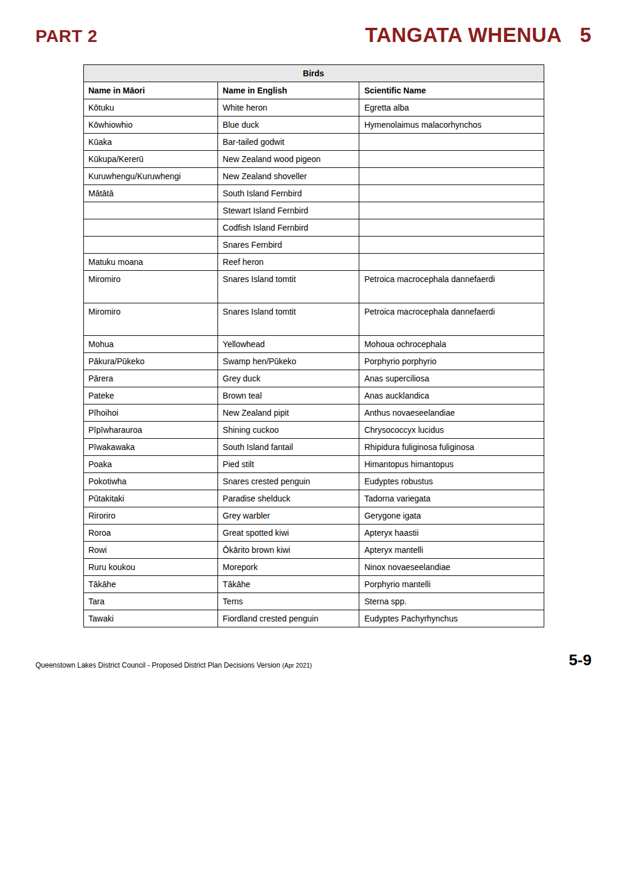PART 2
TANGATA WHENUA 5
Birds
| Name in Māori | Name in English | Scientific Name |
| --- | --- | --- |
| Kōtuku | White heron | Egretta alba |
| Kōwhiowhio | Blue duck | Hymenolaimus malacorhynchos |
| Kūaka | Bar-tailed godwit | |
| Kūkupa/Kererū | New Zealand wood pigeon | |
| Kuruwhengu/Kuruwhengi | New Zealand shoveller | |
| Mātātā | South Island Fernbird | |
| | Stewart Island Fernbird | |
| | Codfish Island Fernbird | |
| | Snares Fernbird | |
| Matuku moana | Reef heron | |
| Miromiro | Snares Island tomtit | Petroica macrocephala dannefaerdi |
| Miromiro | Snares Island tomtit | Petroica macrocephala dannefaerdi |
| Mohua | Yellowhead | Mohoua ochrocephala |
| Pākura/Pūkeko | Swamp hen/Pūkeko | Porphyrio porphyrio |
| Pārera | Grey duck | Anas superciliosa |
| Pateke | Brown teal | Anas aucklandica |
| Pīhoihoi | New Zealand pipit | Anthus novaeseelandiae |
| Pīpīwharauroa | Shining cuckoo | Chrysococcyx lucidus |
| Pīwakawaka | South Island fantail | Rhipidura fuliginosa fuliginosa |
| Poaka | Pied stilt | Himantopus himantopus |
| Pokotiwha | Snares crested penguin | Eudyptes robustus |
| Pūtakitaki | Paradise shelduck | Tadorna variegata |
| Riroriro | Grey warbler | Gerygone igata |
| Roroa | Great spotted kiwi | Apteryx haastii |
| Rowi | Ōkārito brown kiwi | Apteryx mantelli |
| Ruru koukou | Morepork | Ninox novaeseelandiae |
| Tākāhe | Tākāhe | Porphyrio mantelli |
| Tara | Terns | Sterna spp. |
| Tawaki | Fiordland crested penguin | Eudyptes Pachyrhynchus |
Queenstown Lakes District Council - Proposed District Plan Decisions Version (Apr 2021)
5-9